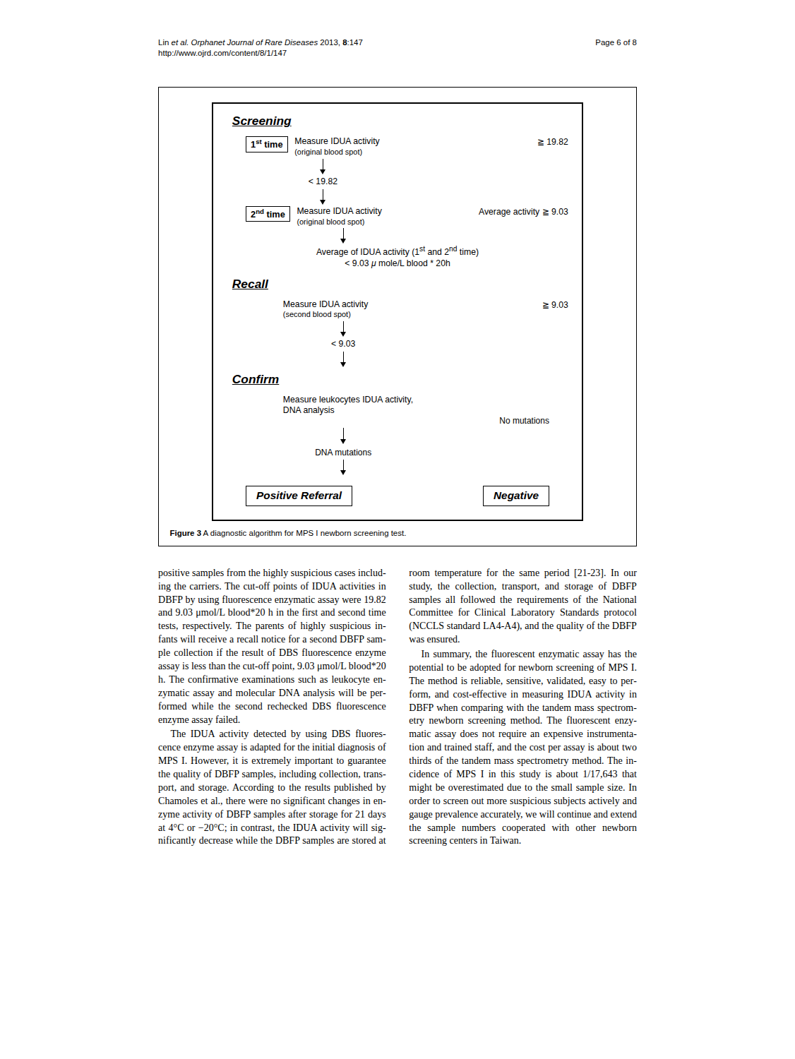Lin et al. Orphanet Journal of Rare Diseases 2013, 8:147 http://www.ojrd.com/content/8/1/147
Page 6 of 8
Screening
1st time
Measure IDUA activity
(original blood spot)
≧ 19.82
< 19.82
2nd time
Measure IDUA activity
(original blood spot)
Average activity ≧ 9.03
Average of IDUA activity (1st and 2nd time)
< 9.03 μ mole/L blood * 20h
Recall
Measure IDUA activity
(second blood spot)
≧ 9.03
< 9.03
Confirm
Measure leukocytes IDUA activity,
DNA analysis
No mutations
DNA mutations
Positive Referral
Negative
Figure 3 A diagnostic algorithm for MPS I newborn screening test.
positive samples from the highly suspicious cases including the carriers. The cut-off points of IDUA activities in DBFP by using fluorescence enzymatic assay were 19.82 and 9.03 μmol/L blood*20 h in the first and second time tests, respectively. The parents of highly suspicious infants will receive a recall notice for a second DBFP sample collection if the result of DBS fluorescence enzyme assay is less than the cut-off point, 9.03 μmol/L blood*20 h. The confirmative examinations such as leukocyte enzymatic assay and molecular DNA analysis will be performed while the second rechecked DBS fluorescence enzyme assay failed.
The IDUA activity detected by using DBS fluorescence enzyme assay is adapted for the initial diagnosis of MPS I. However, it is extremely important to guarantee the quality of DBFP samples, including collection, transport, and storage. According to the results published by Chamoles et al., there were no significant changes in enzyme activity of DBFP samples after storage for 21 days at 4°C or −20°C; in contrast, the IDUA activity will significantly decrease while the DBFP samples are stored at room temperature for the same period [21-23]. In our study, the collection, transport, and storage of DBFP samples all followed the requirements of the National Committee for Clinical Laboratory Standards protocol (NCCLS standard LA4-A4), and the quality of the DBFP was ensured.
In summary, the fluorescent enzymatic assay has the potential to be adopted for newborn screening of MPS I. The method is reliable, sensitive, validated, easy to perform, and cost-effective in measuring IDUA activity in DBFP when comparing with the tandem mass spectrometry newborn screening method. The fluorescent enzymatic assay does not require an expensive instrumentation and trained staff, and the cost per assay is about two thirds of the tandem mass spectrometry method. The incidence of MPS I in this study is about 1/17,643 that might be overestimated due to the small sample size. In order to screen out more suspicious subjects actively and gauge prevalence accurately, we will continue and extend the sample numbers cooperated with other newborn screening centers in Taiwan.